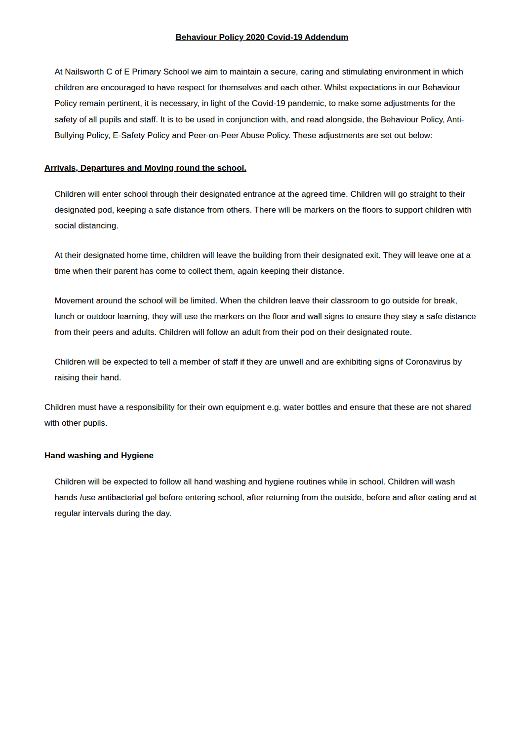Behaviour Policy 2020 Covid-19 Addendum
At Nailsworth C of E Primary School we aim to maintain a secure, caring and stimulating environment in which children are encouraged to have respect for themselves and each other. Whilst expectations in our Behaviour Policy remain pertinent, it is necessary, in light of the Covid-19 pandemic, to make some adjustments for the safety of all pupils and staff. It is to be used in conjunction with, and read alongside, the Behaviour Policy, Anti-Bullying Policy, E-Safety Policy and Peer-on-Peer Abuse Policy. These adjustments are set out below:
Arrivals, Departures and Moving round the school.
Children will enter school through their designated entrance at the agreed time. Children will go straight to their designated pod, keeping a safe distance from others. There will be markers on the floors to support children with social distancing.
At their designated home time, children will leave the building from their designated exit. They will leave one at a time when their parent has come to collect them, again keeping their distance.
Movement around the school will be limited. When the children leave their classroom to go outside for break, lunch or outdoor learning, they will use the markers on the floor and wall signs to ensure they stay a safe distance from their peers and adults. Children will follow an adult from their pod on their designated route.
Children will be expected to tell a member of staff if they are unwell and are exhibiting signs of Coronavirus by raising their hand.
Children must have a responsibility for their own equipment e.g. water bottles and ensure that these are not shared with other pupils.
Hand washing and Hygiene
Children will be expected to follow all hand washing and hygiene routines while in school. Children will wash hands /use antibacterial gel before entering school, after returning from the outside, before and after eating and at regular intervals during the day.